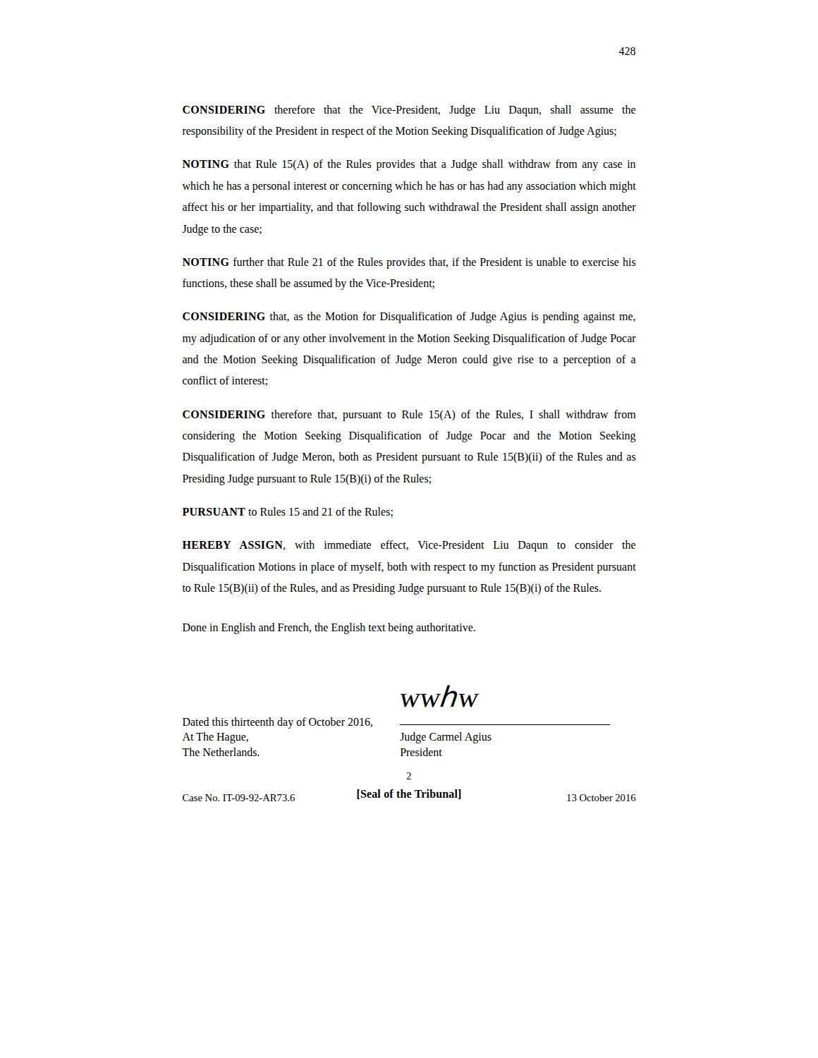428
CONSIDERING therefore that the Vice-President, Judge Liu Daqun, shall assume the responsibility of the President in respect of the Motion Seeking Disqualification of Judge Agius;
NOTING that Rule 15(A) of the Rules provides that a Judge shall withdraw from any case in which he has a personal interest or concerning which he has or has had any association which might affect his or her impartiality, and that following such withdrawal the President shall assign another Judge to the case;
NOTING further that Rule 21 of the Rules provides that, if the President is unable to exercise his functions, these shall be assumed by the Vice-President;
CONSIDERING that, as the Motion for Disqualification of Judge Agius is pending against me, my adjudication of or any other involvement in the Motion Seeking Disqualification of Judge Pocar and the Motion Seeking Disqualification of Judge Meron could give rise to a perception of a conflict of interest;
CONSIDERING therefore that, pursuant to Rule 15(A) of the Rules, I shall withdraw from considering the Motion Seeking Disqualification of Judge Pocar and the Motion Seeking Disqualification of Judge Meron, both as President pursuant to Rule 15(B)(ii) of the Rules and as Presiding Judge pursuant to Rule 15(B)(i) of the Rules;
PURSUANT to Rules 15 and 21 of the Rules;
HEREBY ASSIGN, with immediate effect, Vice-President Liu Daqun to consider the Disqualification Motions in place of myself, both with respect to my function as President pursuant to Rule 15(B)(ii) of the Rules, and as Presiding Judge pursuant to Rule 15(B)(i) of the Rules.
Done in English and French, the English text being authoritative.
| | wwℎw |
| Dated this thirteenth day of October 2016, At The Hague, The Netherlands. | Judge Carmel Agius President |
[Seal of the Tribunal]
2
Case No. IT-09-92-AR73.6 13 October 2016